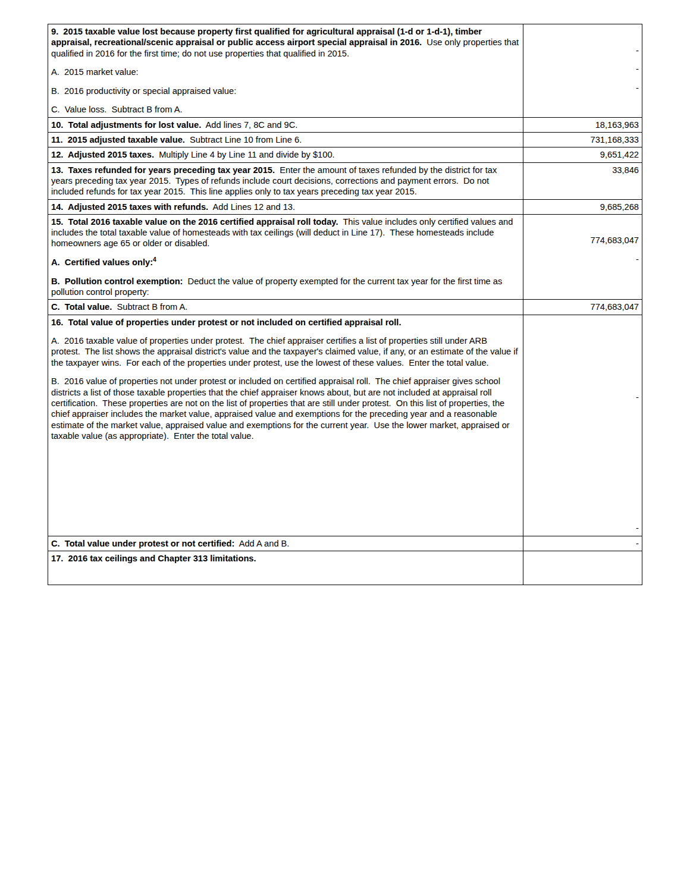| 9. 2015 taxable value lost because property first qualified for agricultural appraisal (1-d or 1-d-1), timber appraisal, recreational/scenic appraisal or public access airport special appraisal in 2016. Use only properties that qualified in 2016 for the first time; do not use properties that qualified in 2015. A. 2015 market value: B. 2016 productivity or special appraised value: C. Value loss. Subtract B from A. | - - - |
| 10. Total adjustments for lost value. Add lines 7, 8C and 9C. | 18,163,963 |
| 11. 2015 adjusted taxable value. Subtract Line 10 from Line 6. | 731,168,333 |
| 12. Adjusted 2015 taxes. Multiply Line 4 by Line 11 and divide by $100. | 9,651,422 |
| 13. Taxes refunded for years preceding tax year 2015. Enter the amount of taxes refunded by the district for tax years preceding tax year 2015. Types of refunds include court decisions, corrections and payment errors. Do not included refunds for tax year 2015. This line applies only to tax years preceding tax year 2015. | 33,846 |
| 14. Adjusted 2015 taxes with refunds. Add Lines 12 and 13. | 9,685,268 |
| 15. Total 2016 taxable value on the 2016 certified appraisal roll today. This value includes only certified values and includes the total taxable value of homesteads with tax ceilings (will deduct in Line 17). These homesteads include homeowners age 65 or older or disabled. A. Certified values only: 4 B. Pollution control exemption: Deduct the value of property exempted for the current tax year for the first time as pollution control property: | 774,683,047 - |
| C. Total value. Subtract B from A. | 774,683,047 |
| 16. Total value of properties under protest or not included on certified appraisal roll. A. 2016 taxable value of properties under protest. The chief appraiser certifies a list of properties still under ARB protest. The list shows the appraisal district's value and the taxpayer's claimed value, if any, or an estimate of the value if the taxpayer wins. For each of the properties under protest, use the lowest of these values. Enter the total value. B. 2016 value of properties not under protest or included on certified appraisal roll. The chief appraiser gives school districts a list of those taxable properties that the chief appraiser knows about, but are not included at appraisal roll certification. These properties are not on the list of properties that are still under protest. On this list of properties, the chief appraiser includes the market value, appraised value and exemptions for the preceding year and a reasonable estimate of the market value, appraised value and exemptions for the current year. Use the lower market, appraised or taxable value (as appropriate). Enter the total value. | - - |
| C. Total value under protest or not certified: Add A and B. | - |
| 17. 2016 tax ceilings and Chapter 313 limitations. | |